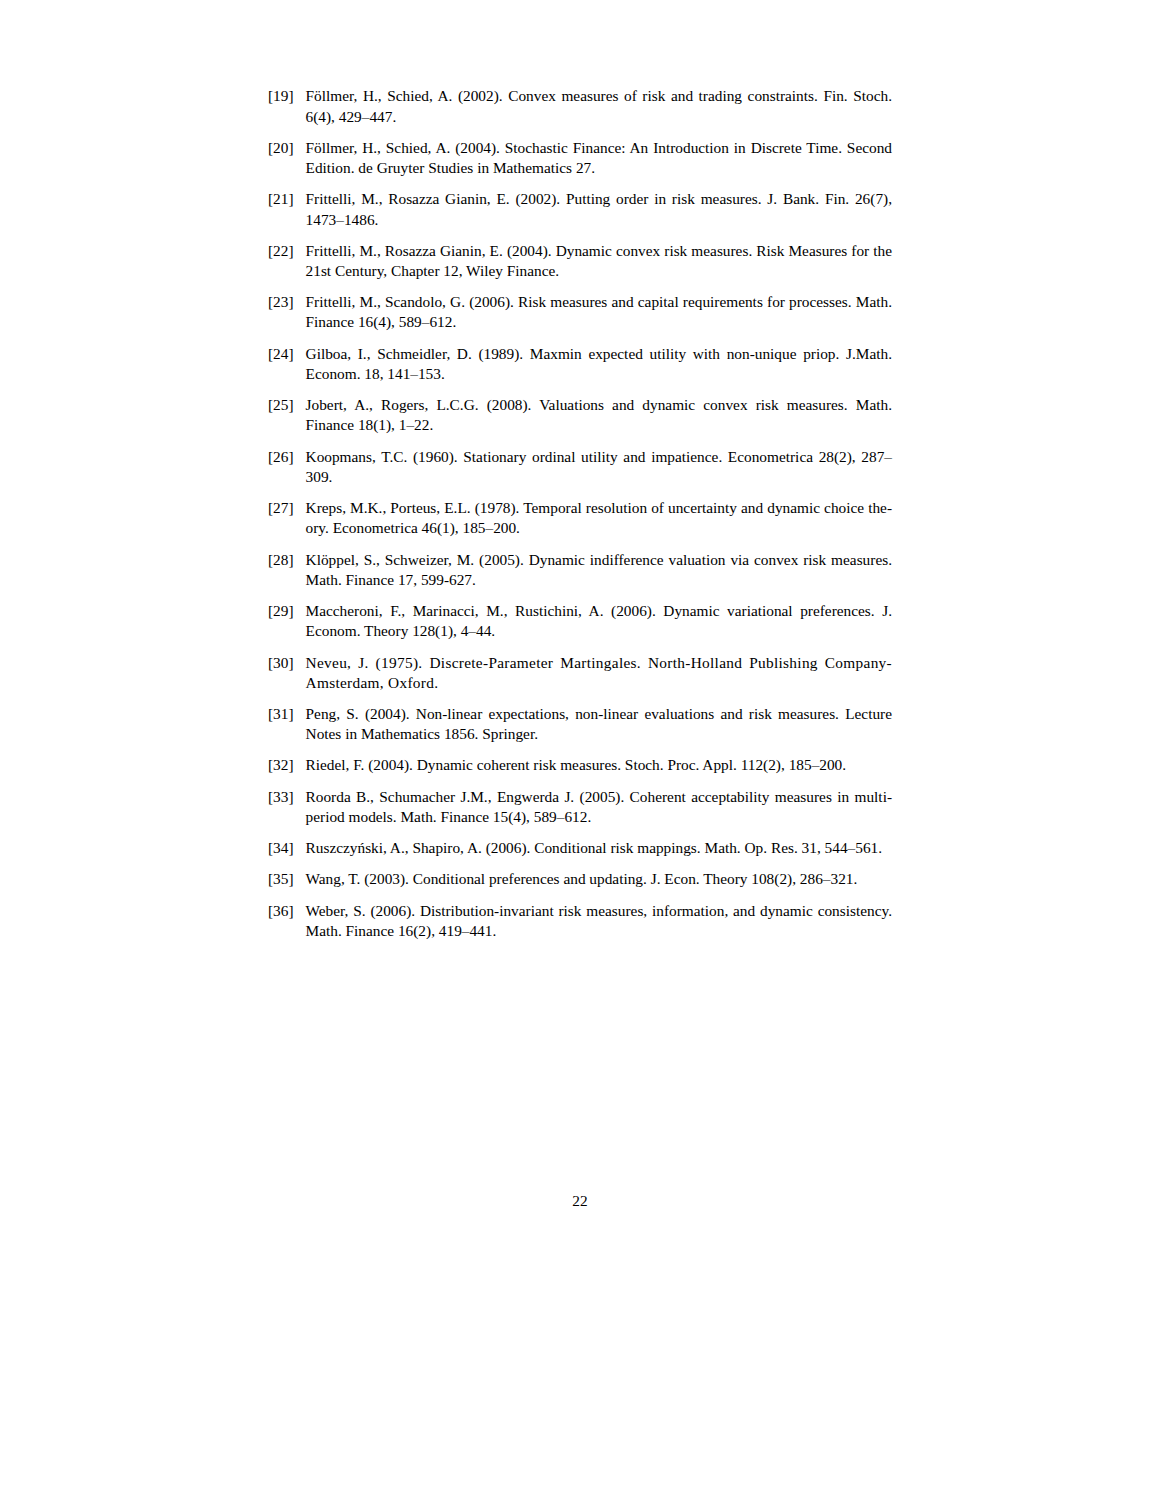[19] Föllmer, H., Schied, A. (2002). Convex measures of risk and trading constraints. Fin. Stoch. 6(4), 429–447.
[20] Föllmer, H., Schied, A. (2004). Stochastic Finance: An Introduction in Discrete Time. Second Edition. de Gruyter Studies in Mathematics 27.
[21] Frittelli, M., Rosazza Gianin, E. (2002). Putting order in risk measures. J. Bank. Fin. 26(7), 1473–1486.
[22] Frittelli, M., Rosazza Gianin, E. (2004). Dynamic convex risk measures. Risk Measures for the 21st Century, Chapter 12, Wiley Finance.
[23] Frittelli, M., Scandolo, G. (2006). Risk measures and capital requirements for processes. Math. Finance 16(4), 589–612.
[24] Gilboa, I., Schmeidler, D. (1989). Maxmin expected utility with non-unique priop. J.Math. Econom. 18, 141–153.
[25] Jobert, A., Rogers, L.C.G. (2008). Valuations and dynamic convex risk measures. Math. Finance 18(1), 1–22.
[26] Koopmans, T.C. (1960). Stationary ordinal utility and impatience. Econometrica 28(2), 287–309.
[27] Kreps, M.K., Porteus, E.L. (1978). Temporal resolution of uncertainty and dynamic choice theory. Econometrica 46(1), 185–200.
[28] Klöppel, S., Schweizer, M. (2005). Dynamic indifference valuation via convex risk measures. Math. Finance 17, 599-627.
[29] Maccheroni, F., Marinacci, M., Rustichini, A. (2006). Dynamic variational preferences. J. Econom. Theory 128(1), 4–44.
[30] Neveu, J. (1975). Discrete-Parameter Martingales. North-Holland Publishing Company-Amsterdam, Oxford.
[31] Peng, S. (2004). Non-linear expectations, non-linear evaluations and risk measures. Lecture Notes in Mathematics 1856. Springer.
[32] Riedel, F. (2004). Dynamic coherent risk measures. Stoch. Proc. Appl. 112(2), 185–200.
[33] Roorda B., Schumacher J.M., Engwerda J. (2005). Coherent acceptability measures in multi-period models. Math. Finance 15(4), 589–612.
[34] Ruszczyński, A., Shapiro, A. (2006). Conditional risk mappings. Math. Op. Res. 31, 544–561.
[35] Wang, T. (2003). Conditional preferences and updating. J. Econ. Theory 108(2), 286–321.
[36] Weber, S. (2006). Distribution-invariant risk measures, information, and dynamic consistency. Math. Finance 16(2), 419–441.
22